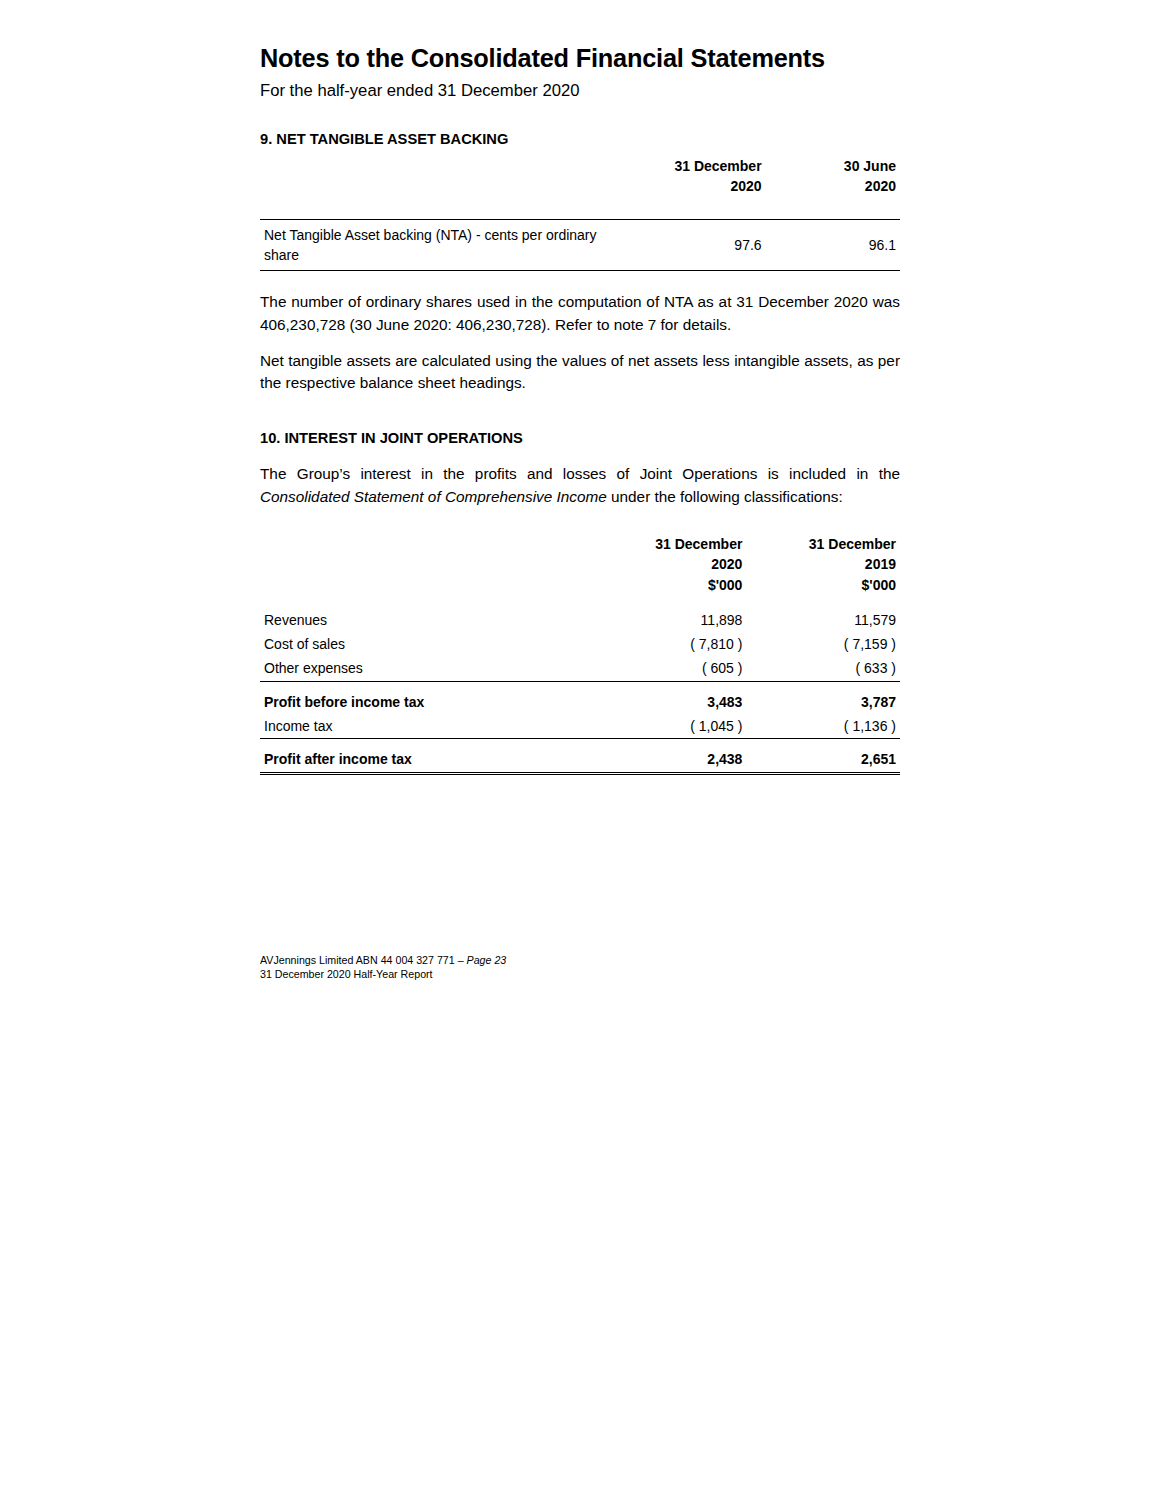Notes to the Consolidated Financial Statements
For the half-year ended 31 December 2020
9. NET TANGIBLE ASSET BACKING
| | 31 December 2020 | 30 June 2020 |
| --- | --- | --- |
| Net Tangible Asset backing (NTA) - cents per ordinary share | 97.6 | 96.1 |
The number of ordinary shares used in the computation of NTA as at 31 December 2020 was 406,230,728 (30 June 2020: 406,230,728). Refer to note 7 for details.
Net tangible assets are calculated using the values of net assets less intangible assets, as per the respective balance sheet headings.
10. INTEREST IN JOINT OPERATIONS
The Group’s interest in the profits and losses of Joint Operations is included in the Consolidated Statement of Comprehensive Income under the following classifications:
| | 31 December 2020 $'000 | 31 December 2019 $'000 |
| --- | --- | --- |
| Revenues | 11,898 | 11,579 |
| Cost of sales | ( 7,810 ) | ( 7,159 ) |
| Other expenses | ( 605 ) | ( 633 ) |
| Profit before income tax | 3,483 | 3,787 |
| Income tax | ( 1,045 ) | ( 1,136 ) |
| Profit after income tax | 2,438 | 2,651 |
AVJennings Limited ABN 44 004 327 771 – Page 23
31 December 2020 Half-Year Report